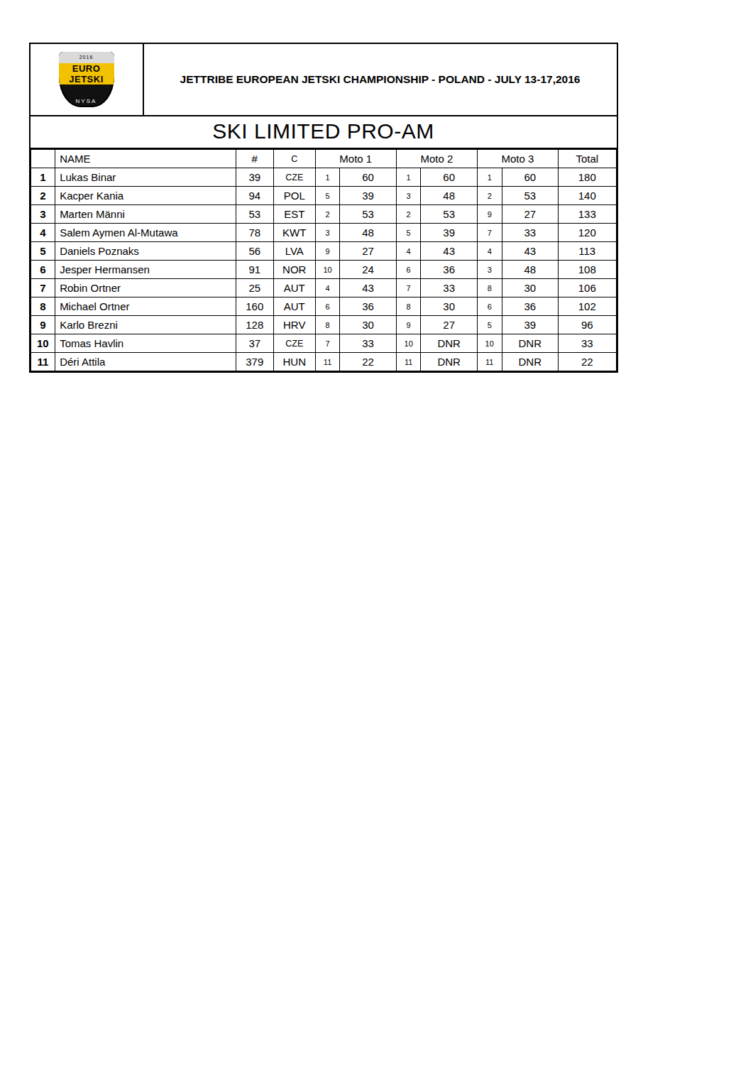2016
EURO
JETSKI
NYSA
JETTRIBE EUROPEAN JETSKI CHAMPIONSHIP - POLAND - JULY 13-17,2016
SKI LIMITED PRO-AM
| | NAME | # | C | Moto 1 | Moto 2 | Moto 3 | Total |
| --- | --- | --- | --- | --- | --- | --- | --- |
| 1 | Lukas Binar | 39 | CZE | 1 | 60 | 1 | 60 | 1 | 60 | 180 |
| 2 | Kacper Kania | 94 | POL | 5 | 39 | 3 | 48 | 2 | 53 | 140 |
| 3 | Marten Männi | 53 | EST | 2 | 53 | 2 | 53 | 9 | 27 | 133 |
| 4 | Salem Aymen Al-Mutawa | 78 | KWT | 3 | 48 | 5 | 39 | 7 | 33 | 120 |
| 5 | Daniels Poznaks | 56 | LVA | 9 | 27 | 4 | 43 | 4 | 43 | 113 |
| 6 | Jesper Hermansen | 91 | NOR | 10 | 24 | 6 | 36 | 3 | 48 | 108 |
| 7 | Robin Ortner | 25 | AUT | 4 | 43 | 7 | 33 | 8 | 30 | 106 |
| 8 | Michael Ortner | 160 | AUT | 6 | 36 | 8 | 30 | 6 | 36 | 102 |
| 9 | Karlo Brezni | 128 | HRV | 8 | 30 | 9 | 27 | 5 | 39 | 96 |
| 10 | Tomas Havlin | 37 | CZE | 7 | 33 | 10 | DNR | 10 | DNR | 33 |
| 11 | Déri Attila | 379 | HUN | 11 | 22 | 11 | DNR | 11 | DNR | 22 |